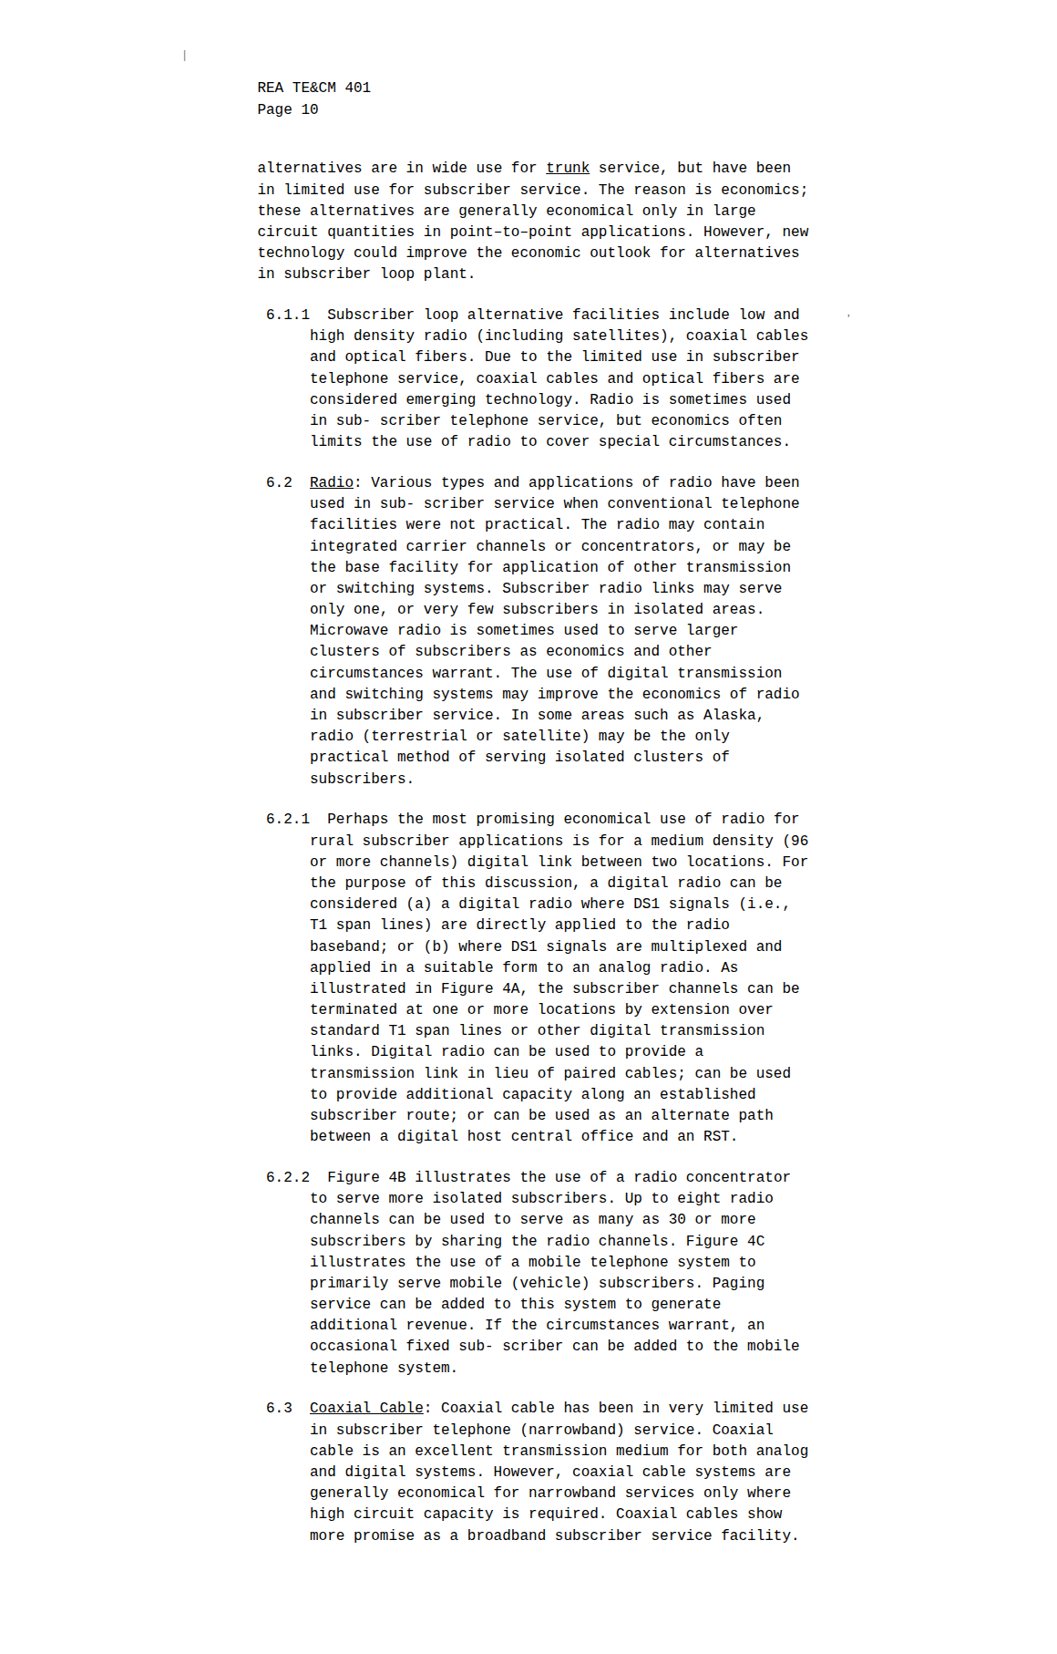|
ʼ
REA TE&CM 401
Page 10
alternatives are in wide use for trunk service, but have been in limited use for subscriber service. The reason is economics; these alternatives are generally economical only in large circuit quantities in point–to–point applications. However, new technology could improve the economic outlook for alternatives in subscriber loop plant.
6.1.1 Subscriber loop alternative facilities include low and high density radio (including satellites), coaxial cables and optical fibers. Due to the limited use in subscriber telephone service, coaxial cables and optical fibers are considered emerging technology. Radio is sometimes used in sub- scriber telephone service, but economics often limits the use of radio to cover special circumstances.
6.2 Radio: Various types and applications of radio have been used in sub- scriber service when conventional telephone facilities were not practical. The radio may contain integrated carrier channels or concentrators, or may be the base facility for application of other transmission or switching systems. Subscriber radio links may serve only one, or very few subscribers in isolated areas. Microwave radio is sometimes used to serve larger clusters of subscribers as economics and other circumstances warrant. The use of digital transmission and switching systems may improve the economics of radio in subscriber service. In some areas such as Alaska, radio (terrestrial or satellite) may be the only practical method of serving isolated clusters of subscribers.
6.2.1 Perhaps the most promising economical use of radio for rural subscriber applications is for a medium density (96 or more channels) digital link between two locations. For the purpose of this discussion, a digital radio can be considered (a) a digital radio where DS1 signals (i.e., T1 span lines) are directly applied to the radio baseband; or (b) where DS1 signals are multiplexed and applied in a suitable form to an analog radio. As illustrated in Figure 4A, the subscriber channels can be terminated at one or more locations by extension over standard T1 span lines or other digital transmission links. Digital radio can be used to provide a transmission link in lieu of paired cables; can be used to provide additional capacity along an established subscriber route; or can be used as an alternate path between a digital host central office and an RST.
6.2.2 Figure 4B illustrates the use of a radio concentrator to serve more isolated subscribers. Up to eight radio channels can be used to serve as many as 30 or more subscribers by sharing the radio channels. Figure 4C illustrates the use of a mobile telephone system to primarily serve mobile (vehicle) subscribers. Paging service can be added to this system to generate additional revenue. If the circumstances warrant, an occasional fixed sub- scriber can be added to the mobile telephone system.
6.3 Coaxial Cable: Coaxial cable has been in very limited use in subscriber telephone (narrowband) service. Coaxial cable is an excellent transmission medium for both analog and digital systems. However, coaxial cable systems are generally economical for narrowband services only where high circuit capacity is required. Coaxial cables show more promise as a broadband subscriber service facility.